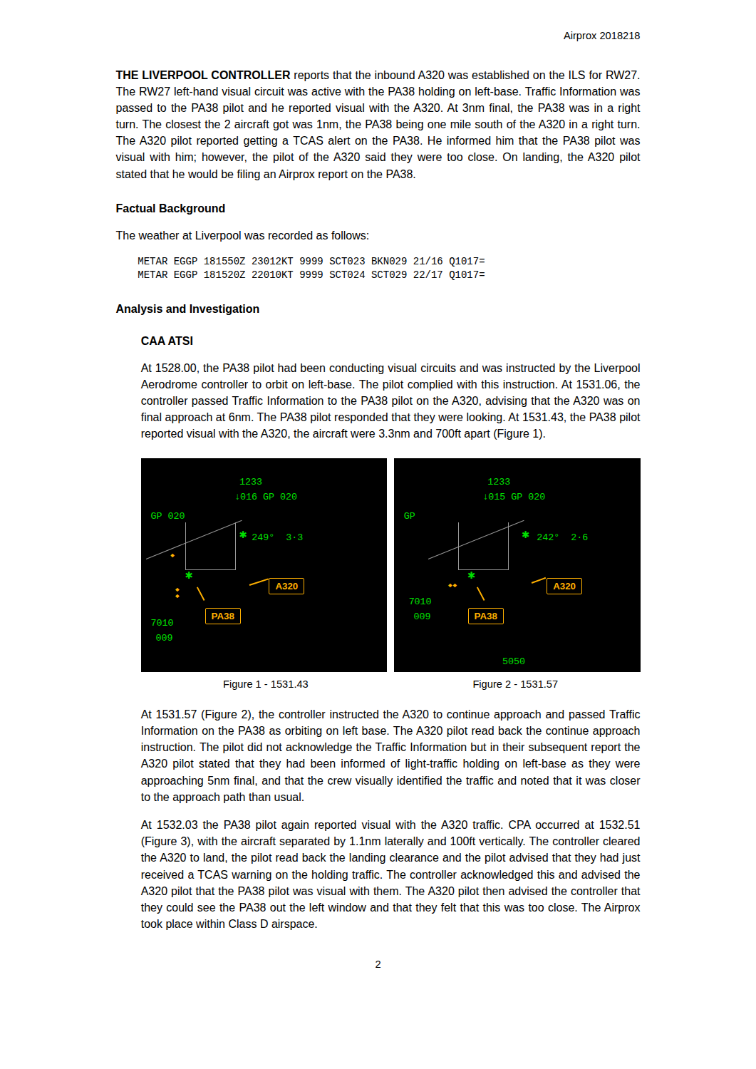Airprox 2018218
THE LIVERPOOL CONTROLLER reports that the inbound A320 was established on the ILS for RW27. The RW27 left-hand visual circuit was active with the PA38 holding on left-base. Traffic Information was passed to the PA38 pilot and he reported visual with the A320. At 3nm final, the PA38 was in a right turn. The closest the 2 aircraft got was 1nm, the PA38 being one mile south of the A320 in a right turn. The A320 pilot reported getting a TCAS alert on the PA38. He informed him that the PA38 pilot was visual with him; however, the pilot of the A320 said they were too close. On landing, the A320 pilot stated that he would be filing an Airprox report on the PA38.
Factual Background
The weather at Liverpool was recorded as follows:
METAR EGGP 181550Z 23012KT 9999 SCT023 BKN029 21/16 Q1017=
METAR EGGP 181520Z 22010KT 9999 SCT024 SCT029 22/17 Q1017=
Analysis and Investigation
CAA ATSI
At 1528.00, the PA38 pilot had been conducting visual circuits and was instructed by the Liverpool Aerodrome controller to orbit on left-base. The pilot complied with this instruction. At 1531.06, the controller passed Traffic Information to the PA38 pilot on the A320, advising that the A320 was on final approach at 6nm. The PA38 pilot responded that they were looking. At 1531.43, the PA38 pilot reported visual with the A320, the aircraft were 3.3nm and 700ft apart (Figure 1).
1233 ↓016 GP 020 GP 020 ✱ 249° 3·3 ◆
✱ ◆
◆ 7010 009
A320
PA38
1233 ↓015 GP 020 GP ✱ 242° 2·6
✱ ◆◆ 7010 009
A320
PA38
5050
Figure 1 - 1531.43 Figure 2 - 1531.57
At 1531.57 (Figure 2), the controller instructed the A320 to continue approach and passed Traffic Information on the PA38 as orbiting on left base. The A320 pilot read back the continue approach instruction. The pilot did not acknowledge the Traffic Information but in their subsequent report the A320 pilot stated that they had been informed of light-traffic holding on left-base as they were approaching 5nm final, and that the crew visually identified the traffic and noted that it was closer to the approach path than usual.
At 1532.03 the PA38 pilot again reported visual with the A320 traffic. CPA occurred at 1532.51 (Figure 3), with the aircraft separated by 1.1nm laterally and 100ft vertically. The controller cleared the A320 to land, the pilot read back the landing clearance and the pilot advised that they had just received a TCAS warning on the holding traffic. The controller acknowledged this and advised the A320 pilot that the PA38 pilot was visual with them. The A320 pilot then advised the controller that they could see the PA38 out the left window and that they felt that this was too close. The Airprox took place within Class D airspace.
2